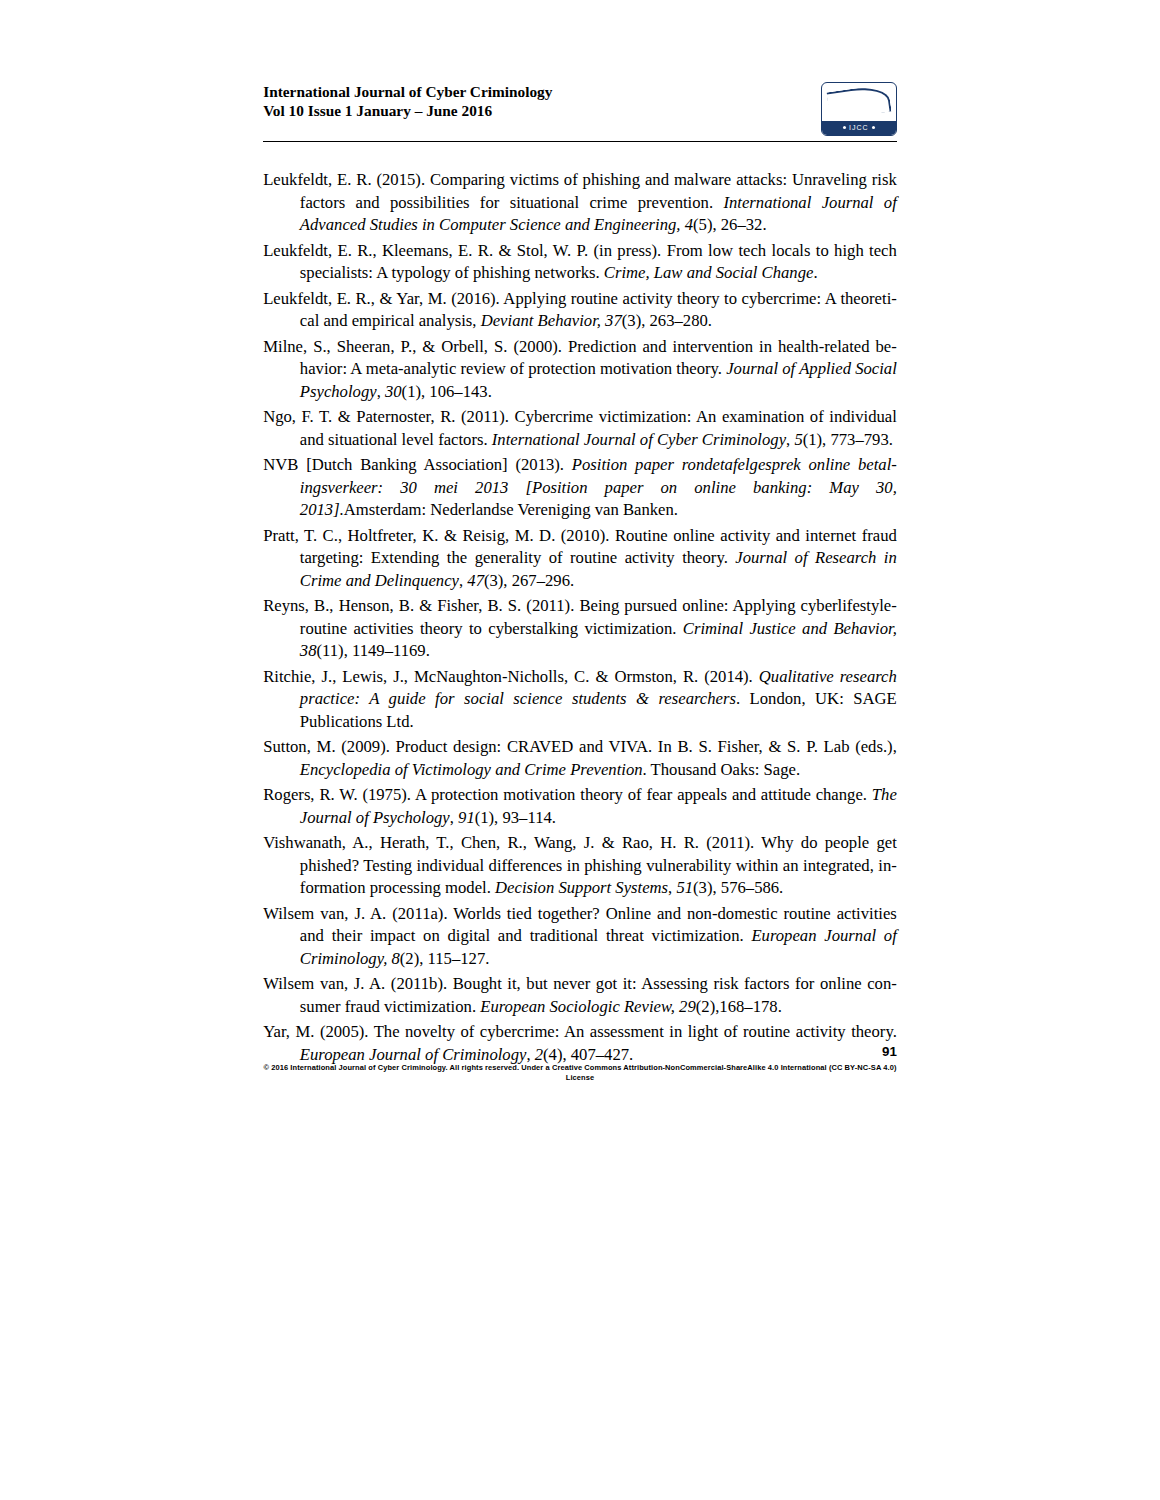International Journal of Cyber Criminology
Vol 10 Issue 1 January – June 2016
IJCC
Leukfeldt, E. R. (2015). Comparing victims of phishing and malware attacks: Unraveling risk factors and possibilities for situational crime prevention. International Journal of Advanced Studies in Computer Science and Engineering, 4(5), 26–32.
Leukfeldt, E. R., Kleemans, E. R. & Stol, W. P. (in press). From low tech locals to high tech specialists: A typology of phishing networks. Crime, Law and Social Change.
Leukfeldt, E. R., & Yar, M. (2016). Applying routine activity theory to cybercrime: A theoretical and empirical analysis, Deviant Behavior, 37(3), 263–280.
Milne, S., Sheeran, P., & Orbell, S. (2000). Prediction and intervention in health-related behavior: A meta-analytic review of protection motivation theory. Journal of Applied Social Psychology, 30(1), 106–143.
Ngo, F. T. & Paternoster, R. (2011). Cybercrime victimization: An examination of individual and situational level factors. International Journal of Cyber Criminology, 5(1), 773–793.
NVB [Dutch Banking Association] (2013). Position paper rondetafelgesprek online betalingsverkeer: 30 mei 2013 [Position paper on online banking: May 30, 2013]. Amsterdam: Nederlandse Vereniging van Banken.
Pratt, T. C., Holtfreter, K. & Reisig, M. D. (2010). Routine online activity and internet fraud targeting: Extending the generality of routine activity theory. Journal of Research in Crime and Delinquency, 47(3), 267–296.
Reyns, B., Henson, B. & Fisher, B. S. (2011). Being pursued online: Applying cyberlifestyle-routine activities theory to cyberstalking victimization. Criminal Justice and Behavior, 38(11), 1149–1169.
Ritchie, J., Lewis, J., McNaughton-Nicholls, C. & Ormston, R. (2014). Qualitative research practice: A guide for social science students & researchers. London, UK: SAGE Publications Ltd.
Sutton, M. (2009). Product design: CRAVED and VIVA. In B. S. Fisher, & S. P. Lab (eds.), Encyclopedia of Victimology and Crime Prevention. Thousand Oaks: Sage.
Rogers, R. W. (1975). A protection motivation theory of fear appeals and attitude change. The Journal of Psychology, 91(1), 93–114.
Vishwanath, A., Herath, T., Chen, R., Wang, J. & Rao, H. R. (2011). Why do people get phished? Testing individual differences in phishing vulnerability within an integrated, information processing model. Decision Support Systems, 51(3), 576–586.
Wilsem van, J. A. (2011a). Worlds tied together? Online and non-domestic routine activities and their impact on digital and traditional threat victimization. European Journal of Criminology, 8(2), 115–127.
Wilsem van, J. A. (2011b). Bought it, but never got it: Assessing risk factors for online consumer fraud victimization. European Sociologic Review, 29(2),168–178.
Yar, M. (2005). The novelty of cybercrime: An assessment in light of routine activity theory. European Journal of Criminology, 2(4), 407–427.
91
© 2016 International Journal of Cyber Criminology. All rights reserved. Under a Creative Commons Attribution-NonCommercial-ShareAlike 4.0 International (CC BY-NC-SA 4.0) License